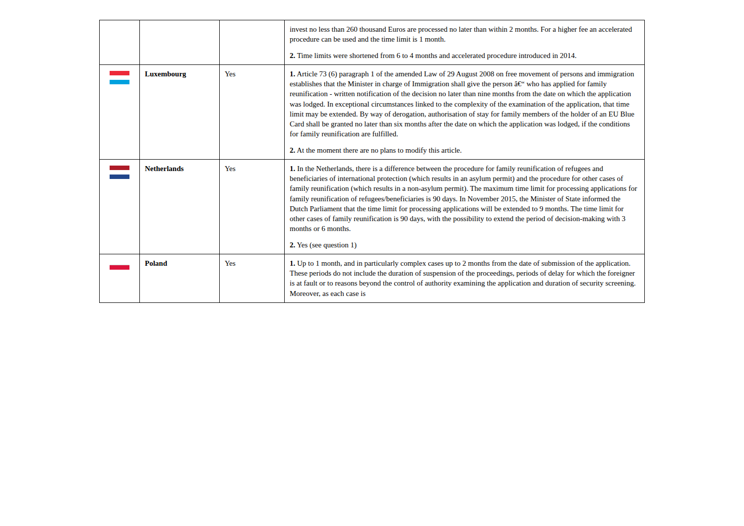| | | | invest no less than 260 thousand Euros are processed no later than within 2 months. For a higher fee an accelerated procedure can be used and the time limit is 1 month. 2. Time limits were shortened from 6 to 4 months and accelerated procedure introduced in 2014. |
| | Luxembourg | Yes | 1. Article 73 (6) paragraph 1 of the amended Law of 29 August 2008 on free movement of persons and immigration establishes that the Minister in charge of Immigration shall give the person â€“ who has applied for family reunification - written notification of the decision no later than nine months from the date on which the application was lodged. In exceptional circumstances linked to the complexity of the examination of the application, that time limit may be extended. By way of derogation, authorisation of stay for family members of the holder of an EU Blue Card shall be granted no later than six months after the date on which the application was lodged, if the conditions for family reunification are fulfilled. 2. At the moment there are no plans to modify this article. |
| | Netherlands | Yes | 1. In the Netherlands, there is a difference between the procedure for family reunification of refugees and beneficiaries of international protection (which results in an asylum permit) and the procedure for other cases of family reunification (which results in a non-asylum permit). The maximum time limit for processing applications for family reunification of refugees/beneficiaries is 90 days. In November 2015, the Minister of State informed the Dutch Parliament that the time limit for processing applications will be extended to 9 months. The time limit for other cases of family reunification is 90 days, with the possibility to extend the period of decision-making with 3 months or 6 months. 2. Yes (see question 1) |
| | Poland | Yes | 1. Up to 1 month, and in particularly complex cases up to 2 months from the date of submission of the application. These periods do not include the duration of suspension of the proceedings, periods of delay for which the foreigner is at fault or to reasons beyond the control of authority examining the application and duration of security screening. Moreover, as each case is |